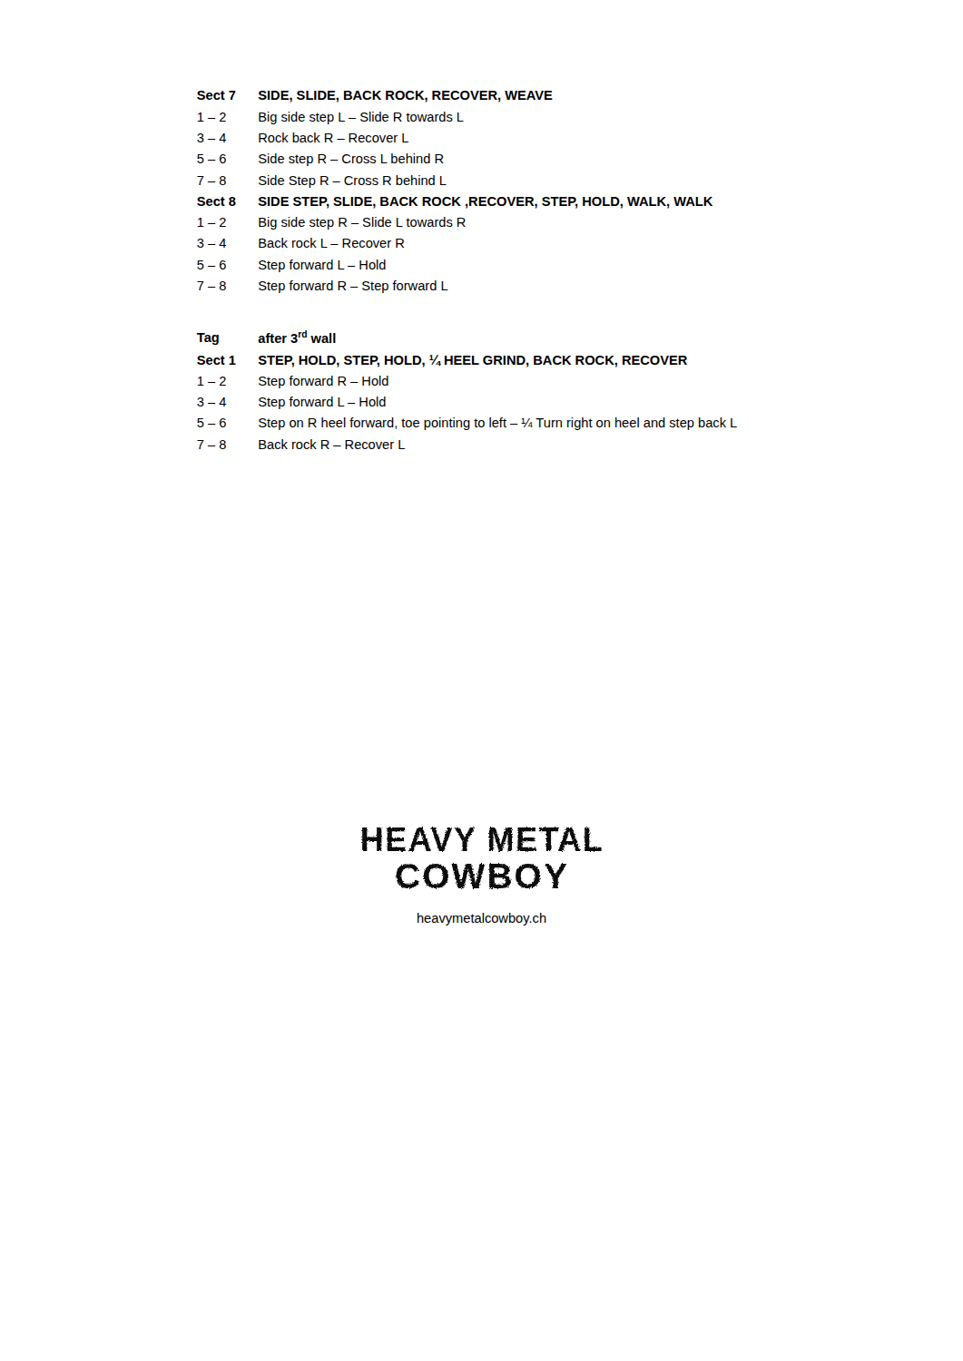| Sect 7 | SIDE, SLIDE, BACK ROCK, RECOVER, WEAVE |
| 1 – 2 | Big side step L – Slide R towards L |
| 3 – 4 | Rock back R – Recover L |
| 5 – 6 | Side step R – Cross L behind R |
| 7 – 8 | Side Step R – Cross R behind L |
| Sect 8 | SIDE STEP, SLIDE, BACK ROCK ,RECOVER, STEP, HOLD, WALK, WALK |
| 1 – 2 | Big side step R – Slide L towards R |
| 3 – 4 | Back rock L – Recover R |
| 5 – 6 | Step forward L – Hold |
| 7 – 8 | Step forward R – Step forward L |
| Tag | after 3 rd wall |
| Sect 1 | STEP, HOLD, STEP, HOLD, ¼ HEEL GRIND, BACK ROCK, RECOVER |
| 1 – 2 | Step forward R – Hold |
| 3 – 4 | Step forward L – Hold |
| 5 – 6 | Step on R heel forward, toe pointing to left – ¼ Turn right on heel and step back L |
| 7 – 8 | Back rock R – Recover L |
heavymetalcowboy.ch